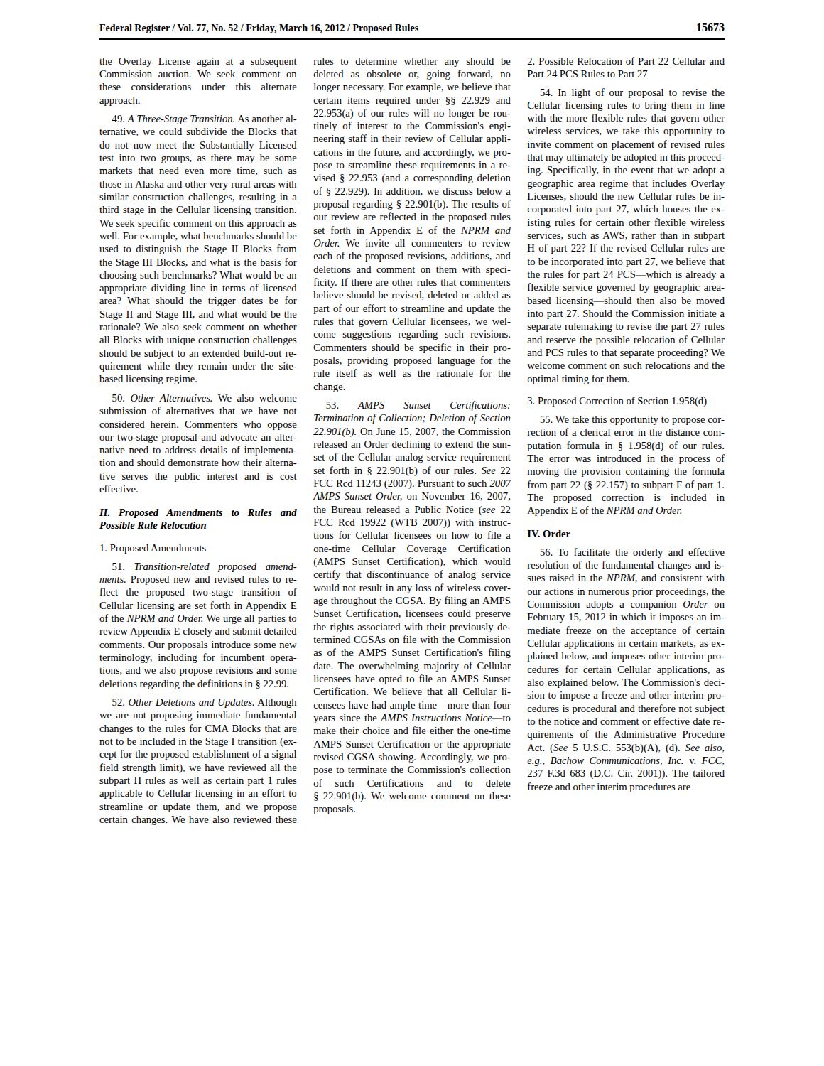Federal Register / Vol. 77, No. 52 / Friday, March 16, 2012 / Proposed Rules
15673
the Overlay License again at a subsequent Commission auction. We seek comment on these considerations under this alternate approach.
49. A Three-Stage Transition. As another alternative, we could subdivide the Blocks that do not now meet the Substantially Licensed test into two groups, as there may be some markets that need even more time, such as those in Alaska and other very rural areas with similar construction challenges, resulting in a third stage in the Cellular licensing transition. We seek specific comment on this approach as well. For example, what benchmarks should be used to distinguish the Stage II Blocks from the Stage III Blocks, and what is the basis for choosing such benchmarks? What would be an appropriate dividing line in terms of licensed area? What should the trigger dates be for Stage II and Stage III, and what would be the rationale? We also seek comment on whether all Blocks with unique construction challenges should be subject to an extended build-out requirement while they remain under the site-based licensing regime.
50. Other Alternatives. We also welcome submission of alternatives that we have not considered herein. Commenters who oppose our two-stage proposal and advocate an alternative need to address details of implementation and should demonstrate how their alternative serves the public interest and is cost effective.
H. Proposed Amendments to Rules and Possible Rule Relocation
1. Proposed Amendments
51. Transition-related proposed amendments. Proposed new and revised rules to reflect the proposed two-stage transition of Cellular licensing are set forth in Appendix E of the NPRM and Order. We urge all parties to review Appendix E closely and submit detailed comments. Our proposals introduce some new terminology, including for incumbent operations, and we also propose revisions and some deletions regarding the definitions in § 22.99.
52. Other Deletions and Updates. Although we are not proposing immediate fundamental changes to the rules for CMA Blocks that are not to be included in the Stage I transition (except for the proposed establishment of a signal field strength limit), we have reviewed all the subpart H rules as well as certain part 1 rules applicable to Cellular licensing in an effort to streamline or update them, and we propose certain changes. We have also reviewed these rules to determine whether any should be deleted as obsolete or, going forward, no longer necessary. For example, we believe that certain items required under §§ 22.929 and 22.953(a) of our rules will no longer be routinely of interest to the Commission's engineering staff in their review of Cellular applications in the future, and accordingly, we propose to streamline these requirements in a revised § 22.953 (and a corresponding deletion of § 22.929). In addition, we discuss below a proposal regarding § 22.901(b). The results of our review are reflected in the proposed rules set forth in Appendix E of the NPRM and Order. We invite all commenters to review each of the proposed revisions, additions, and deletions and comment on them with specificity. If there are other rules that commenters believe should be revised, deleted or added as part of our effort to streamline and update the rules that govern Cellular licensees, we welcome suggestions regarding such revisions. Commenters should be specific in their proposals, providing proposed language for the rule itself as well as the rationale for the change.
53. AMPS Sunset Certifications: Termination of Collection; Deletion of Section 22.901(b). On June 15, 2007, the Commission released an Order declining to extend the sunset of the Cellular analog service requirement set forth in § 22.901(b) of our rules. See 22 FCC Rcd 11243 (2007). Pursuant to such 2007 AMPS Sunset Order, on November 16, 2007, the Bureau released a Public Notice (see 22 FCC Rcd 19922 (WTB 2007)) with instructions for Cellular licensees on how to file a one-time Cellular Coverage Certification (AMPS Sunset Certification), which would certify that discontinuance of analog service would not result in any loss of wireless coverage throughout the CGSA. By filing an AMPS Sunset Certification, licensees could preserve the rights associated with their previously determined CGSAs on file with the Commission as of the AMPS Sunset Certification's filing date. The overwhelming majority of Cellular licensees have opted to file an AMPS Sunset Certification. We believe that all Cellular licensees have had ample time—more than four years since the AMPS Instructions Notice—to make their choice and file either the one-time AMPS Sunset Certification or the appropriate revised CGSA showing. Accordingly, we propose to terminate the Commission's collection of such Certifications and to delete § 22.901(b). We welcome comment on these proposals.
2. Possible Relocation of Part 22 Cellular and Part 24 PCS Rules to Part 27
54. In light of our proposal to revise the Cellular licensing rules to bring them in line with the more flexible rules that govern other wireless services, we take this opportunity to invite comment on placement of revised rules that may ultimately be adopted in this proceeding. Specifically, in the event that we adopt a geographic area regime that includes Overlay Licenses, should the new Cellular rules be incorporated into part 27, which houses the existing rules for certain other flexible wireless services, such as AWS, rather than in subpart H of part 22? If the revised Cellular rules are to be incorporated into part 27, we believe that the rules for part 24 PCS—which is already a flexible service governed by geographic area-based licensing—should then also be moved into part 27. Should the Commission initiate a separate rulemaking to revise the part 27 rules and reserve the possible relocation of Cellular and PCS rules to that separate proceeding? We welcome comment on such relocations and the optimal timing for them.
3. Proposed Correction of Section 1.958(d)
55. We take this opportunity to propose correction of a clerical error in the distance computation formula in § 1.958(d) of our rules. The error was introduced in the process of moving the provision containing the formula from part 22 (§ 22.157) to subpart F of part 1. The proposed correction is included in Appendix E of the NPRM and Order.
IV. Order
56. To facilitate the orderly and effective resolution of the fundamental changes and issues raised in the NPRM, and consistent with our actions in numerous prior proceedings, the Commission adopts a companion Order on February 15, 2012 in which it imposes an immediate freeze on the acceptance of certain Cellular applications in certain markets, as explained below, and imposes other interim procedures for certain Cellular applications, as also explained below. The Commission's decision to impose a freeze and other interim procedures is procedural and therefore not subject to the notice and comment or effective date requirements of the Administrative Procedure Act. (See 5 U.S.C. 553(b)(A), (d). See also, e.g., Bachow Communications, Inc. v. FCC, 237 F.3d 683 (D.C. Cir. 2001)). The tailored freeze and other interim procedures are